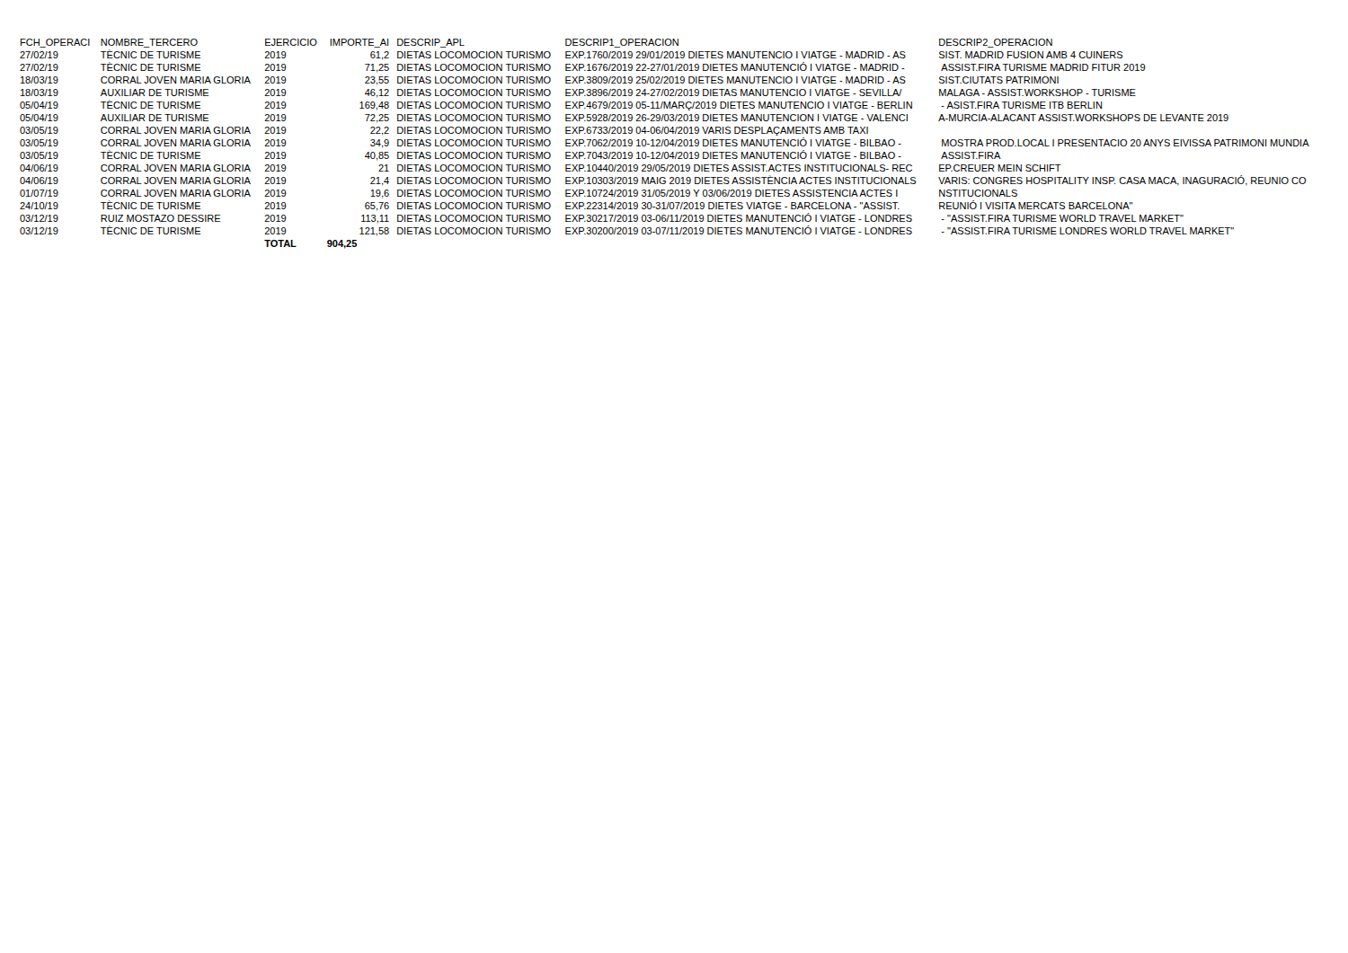| FCH_OPERACI | NOMBRE_TERCERO | EJERCICIO | IMPORTE_AI | DESCRIP_APL | DESCRIP1_OPERACION | DESCRIP2_OPERACION |
| --- | --- | --- | --- | --- | --- | --- |
| 27/02/19 | TÈCNIC DE TURISME | 2019 | 61,2 | DIETAS LOCOMOCION TURISMO | EXP.1760/2019 29/01/2019 DIETES MANUTENCIO I VIATGE - MADRID - AS | SIST. MADRID FUSION AMB 4 CUINERS |
| 27/02/19 | TÈCNIC DE TURISME | 2019 | 71,25 | DIETAS LOCOMOCION TURISMO | EXP.1676/2019 22-27/01/2019 DIETES MANUTENCIÓ I VIATGE - MADRID - | ASSIST.FIRA TURISME MADRID FITUR 2019 |
| 18/03/19 | CORRAL JOVEN MARIA GLORIA | 2019 | 23,55 | DIETAS LOCOMOCION TURISMO | EXP.3809/2019 25/02/2019 DIETES MANUTENCIO I VIATGE - MADRID - AS | SIST.CIUTATS PATRIMONI |
| 18/03/19 | AUXILIAR DE TURISME | 2019 | 46,12 | DIETAS LOCOMOCION TURISMO | EXP.3896/2019 24-27/02/2019 DIETAS MANUTENCIO I VIATGE - SEVILLA/ | MALAGA - ASSIST.WORKSHOP - TURISME |
| 05/04/19 | TÈCNIC DE TURISME | 2019 | 169,48 | DIETAS LOCOMOCION TURISMO | EXP.4679/2019 05-11/MARÇ/2019 DIETES MANUTENCIO I VIATGE - BERLIN | - ASIST.FIRA TURISME ITB BERLIN |
| 05/04/19 | AUXILIAR DE TURISME | 2019 | 72,25 | DIETAS LOCOMOCION TURISMO | EXP.5928/2019 26-29/03/2019 DIETES MANUTENCION I VIATGE - VALENCI | A-MURCIA-ALACANT ASSIST.WORKSHOPS DE LEVANTE 2019 |
| 03/05/19 | CORRAL JOVEN MARIA GLORIA | 2019 | 22,2 | DIETAS LOCOMOCION TURISMO | EXP.6733/2019 04-06/04/2019 VARIS DESPLAÇAMENTS AMB TAXI | |
| 03/05/19 | CORRAL JOVEN MARIA GLORIA | 2019 | 34,9 | DIETAS LOCOMOCION TURISMO | EXP.7062/2019 10-12/04/2019 DIETES MANUTENCIÓ I VIATGE - BILBAO - | MOSTRA PROD.LOCAL I PRESENTACIO 20 ANYS EIVISSA PATRIMONI MUNDIA |
| 03/05/19 | TÈCNIC DE TURISME | 2019 | 40,85 | DIETAS LOCOMOCION TURISMO | EXP.7043/2019 10-12/04/2019 DIETES MANUTENCIÓ I VIATGE - BILBAO - | ASSIST.FIRA |
| 04/06/19 | CORRAL JOVEN MARIA GLORIA | 2019 | 21 | DIETAS LOCOMOCION TURISMO | EXP.10440/2019 29/05/2019 DIETES ASSIST.ACTES INSTITUCIONALS- REC | EP.CREUER MEIN SCHIFT |
| 04/06/19 | CORRAL JOVEN MARIA GLORIA | 2019 | 21,4 | DIETAS LOCOMOCION TURISMO | EXP.10303/2019 MAIG 2019 DIETES ASSISTÈNCIA ACTES INSTITUCIONALS | VARIS: CONGRES HOSPITALITY INSP. CASA MACA, INAGURACIÓ, REUNIO CO |
| 01/07/19 | CORRAL JOVEN MARIA GLORIA | 2019 | 19,6 | DIETAS LOCOMOCION TURISMO | EXP.10724/2019 31/05/2019 Y 03/06/2019 DIETES ASSISTENCIA ACTES I | NSTITUCIONALS |
| 24/10/19 | TÈCNIC DE TURISME | 2019 | 65,76 | DIETAS LOCOMOCION TURISMO | EXP.22314/2019 30-31/07/2019 DIETES VIATGE - BARCELONA - "ASSIST. | REUNIÓ I VISITA MERCATS BARCELONA" |
| 03/12/19 | RUIZ MOSTAZO DESSIRE | 2019 | 113,11 | DIETAS LOCOMOCION TURISMO | EXP.30217/2019 03-06/11/2019 DIETES MANUTENCIÓ I VIATGE - LONDRES | - "ASSIST.FIRA TURISME WORLD TRAVEL MARKET" |
| 03/12/19 | TÈCNIC DE TURISME | 2019 | 121,58 | DIETAS LOCOMOCION TURISMO | EXP.30200/2019 03-07/11/2019 DIETES MANUTENCIÓ I VIATGE - LONDRES | - "ASSIST.FIRA TURISME LONDRES WORLD TRAVEL MARKET" |
| | | TOTAL | 904,25 | | | |